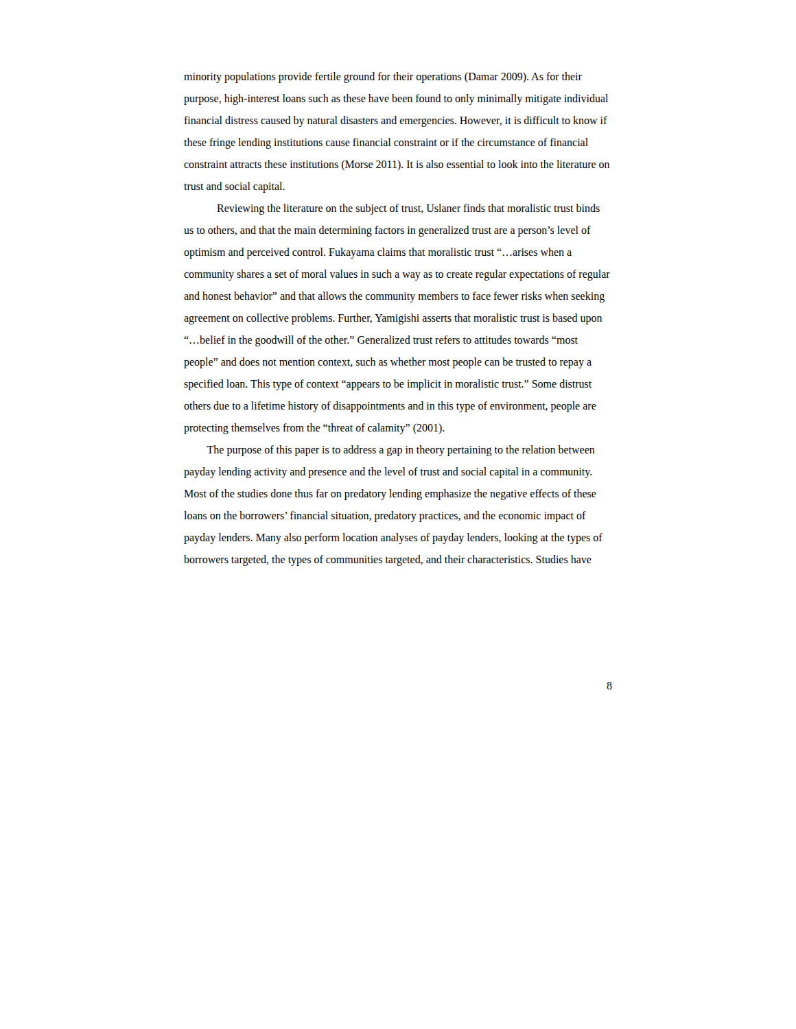minority populations provide fertile ground for their operations (Damar 2009). As for their purpose, high-interest loans such as these have been found to only minimally mitigate individual financial distress caused by natural disasters and emergencies. However, it is difficult to know if these fringe lending institutions cause financial constraint or if the circumstance of financial constraint attracts these institutions (Morse 2011). It is also essential to look into the literature on trust and social capital.
Reviewing the literature on the subject of trust, Uslaner finds that moralistic trust binds us to others, and that the main determining factors in generalized trust are a person’s level of optimism and perceived control. Fukayama claims that moralistic trust “…arises when a community shares a set of moral values in such a way as to create regular expectations of regular and honest behavior” and that allows the community members to face fewer risks when seeking agreement on collective problems. Further, Yamigishi asserts that moralistic trust is based upon “…belief in the goodwill of the other.” Generalized trust refers to attitudes towards “most people” and does not mention context, such as whether most people can be trusted to repay a specified loan. This type of context “appears to be implicit in moralistic trust.” Some distrust others due to a lifetime history of disappointments and in this type of environment, people are protecting themselves from the “threat of calamity” (2001).
The purpose of this paper is to address a gap in theory pertaining to the relation between payday lending activity and presence and the level of trust and social capital in a community. Most of the studies done thus far on predatory lending emphasize the negative effects of these loans on the borrowers’ financial situation, predatory practices, and the economic impact of payday lenders. Many also perform location analyses of payday lenders, looking at the types of borrowers targeted, the types of communities targeted, and their characteristics. Studies have
8